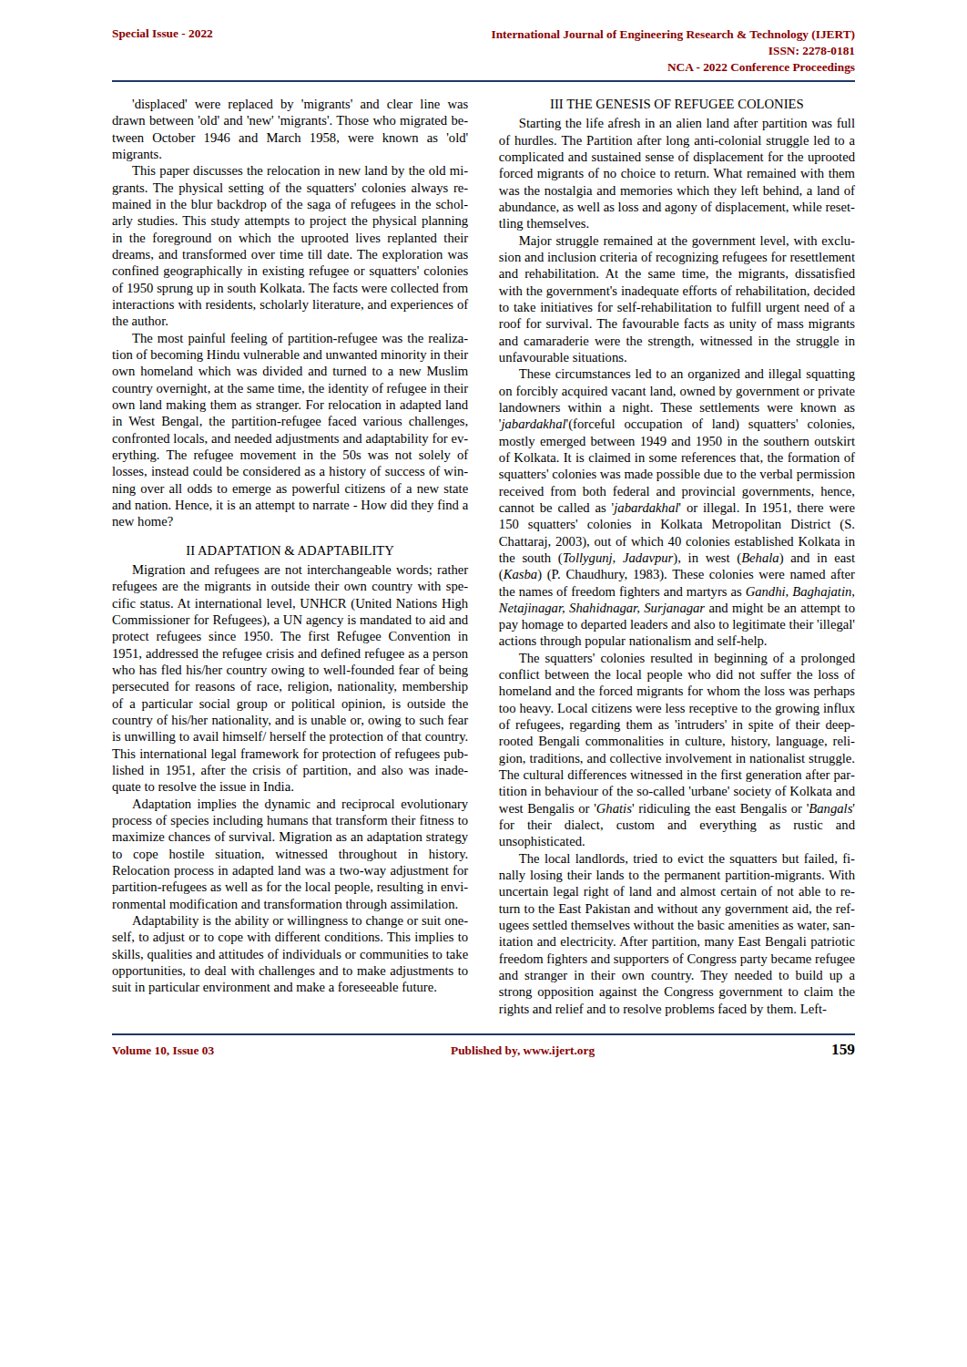Special Issue - 2022
International Journal of Engineering Research & Technology (IJERT)
ISSN: 2278-0181
NCA - 2022 Conference Proceedings
'displaced' were replaced by 'migrants' and clear line was drawn between 'old' and 'new' 'migrants'. Those who migrated between October 1946 and March 1958, were known as 'old' migrants.
This paper discusses the relocation in new land by the old migrants. The physical setting of the squatters' colonies always remained in the blur backdrop of the saga of refugees in the scholarly studies. This study attempts to project the physical planning in the foreground on which the uprooted lives replanted their dreams, and transformed over time till date. The exploration was confined geographically in existing refugee or squatters' colonies of 1950 sprung up in south Kolkata. The facts were collected from interactions with residents, scholarly literature, and experiences of the author.
The most painful feeling of partition-refugee was the realization of becoming Hindu vulnerable and unwanted minority in their own homeland which was divided and turned to a new Muslim country overnight, at the same time, the identity of refugee in their own land making them as stranger. For relocation in adapted land in West Bengal, the partition-refugee faced various challenges, confronted locals, and needed adjustments and adaptability for everything. The refugee movement in the 50s was not solely of losses, instead could be considered as a history of success of winning over all odds to emerge as powerful citizens of a new state and nation. Hence, it is an attempt to narrate - How did they find a new home?
II ADAPTATION & ADAPTABILITY
Migration and refugees are not interchangeable words; rather refugees are the migrants in outside their own country with specific status. At international level, UNHCR (United Nations High Commissioner for Refugees), a UN agency is mandated to aid and protect refugees since 1950. The first Refugee Convention in 1951, addressed the refugee crisis and defined refugee as a person who has fled his/her country owing to well-founded fear of being persecuted for reasons of race, religion, nationality, membership of a particular social group or political opinion, is outside the country of his/her nationality, and is unable or, owing to such fear is unwilling to avail himself/ herself the protection of that country. This international legal framework for protection of refugees published in 1951, after the crisis of partition, and also was inadequate to resolve the issue in India.
Adaptation implies the dynamic and reciprocal evolutionary process of species including humans that transform their fitness to maximize chances of survival. Migration as an adaptation strategy to cope hostile situation, witnessed throughout in history. Relocation process in adapted land was a two-way adjustment for partition-refugees as well as for the local people, resulting in environmental modification and transformation through assimilation.
Adaptability is the ability or willingness to change or suit oneself, to adjust or to cope with different conditions. This implies to skills, qualities and attitudes of individuals or communities to take opportunities, to deal with challenges and to make adjustments to suit in particular environment and make a foreseeable future.
III THE GENESIS OF REFUGEE COLONIES
Starting the life afresh in an alien land after partition was full of hurdles. The Partition after long anti-colonial struggle led to a complicated and sustained sense of displacement for the uprooted forced migrants of no choice to return. What remained with them was the nostalgia and memories which they left behind, a land of abundance, as well as loss and agony of displacement, while resettling themselves.
Major struggle remained at the government level, with exclusion and inclusion criteria of recognizing refugees for resettlement and rehabilitation. At the same time, the migrants, dissatisfied with the government's inadequate efforts of rehabilitation, decided to take initiatives for self-rehabilitation to fulfill urgent need of a roof for survival. The favourable facts as unity of mass migrants and camaraderie were the strength, witnessed in the struggle in unfavourable situations.
These circumstances led to an organized and illegal squatting on forcibly acquired vacant land, owned by government or private landowners within a night. These settlements were known as 'jabardakhal'(forceful occupation of land) squatters' colonies, mostly emerged between 1949 and 1950 in the southern outskirt of Kolkata. It is claimed in some references that, the formation of squatters' colonies was made possible due to the verbal permission received from both federal and provincial governments, hence, cannot be called as 'jabardakhal' or illegal. In 1951, there were 150 squatters' colonies in Kolkata Metropolitan District (S. Chattaraj, 2003), out of which 40 colonies established Kolkata in the south (Tollygunj, Jadavpur), in west (Behala) and in east (Kasba) (P. Chaudhury, 1983). These colonies were named after the names of freedom fighters and martyrs as Gandhi, Baghajatin, Netajinagar, Shahidnagar, Surjanagar and might be an attempt to pay homage to departed leaders and also to legitimate their 'illegal' actions through popular nationalism and self-help.
The squatters' colonies resulted in beginning of a prolonged conflict between the local people who did not suffer the loss of homeland and the forced migrants for whom the loss was perhaps too heavy. Local citizens were less receptive to the growing influx of refugees, regarding them as 'intruders' in spite of their deep-rooted Bengali commonalities in culture, history, language, religion, traditions, and collective involvement in nationalist struggle. The cultural differences witnessed in the first generation after partition in behaviour of the so-called 'urbane' society of Kolkata and west Bengalis or 'Ghatis' ridiculing the east Bengalis or 'Bangals' for their dialect, custom and everything as rustic and unsophisticated.
The local landlords, tried to evict the squatters but failed, finally losing their lands to the permanent partition-migrants. With uncertain legal right of land and almost certain of not able to return to the East Pakistan and without any government aid, the refugees settled themselves without the basic amenities as water, sanitation and electricity. After partition, many East Bengali patriotic freedom fighters and supporters of Congress party became refugee and stranger in their own country. They needed to build up a strong opposition against the Congress government to claim the rights and relief and to resolve problems faced by them. Left-
Volume 10, Issue 03
Published by, www.ijert.org
159